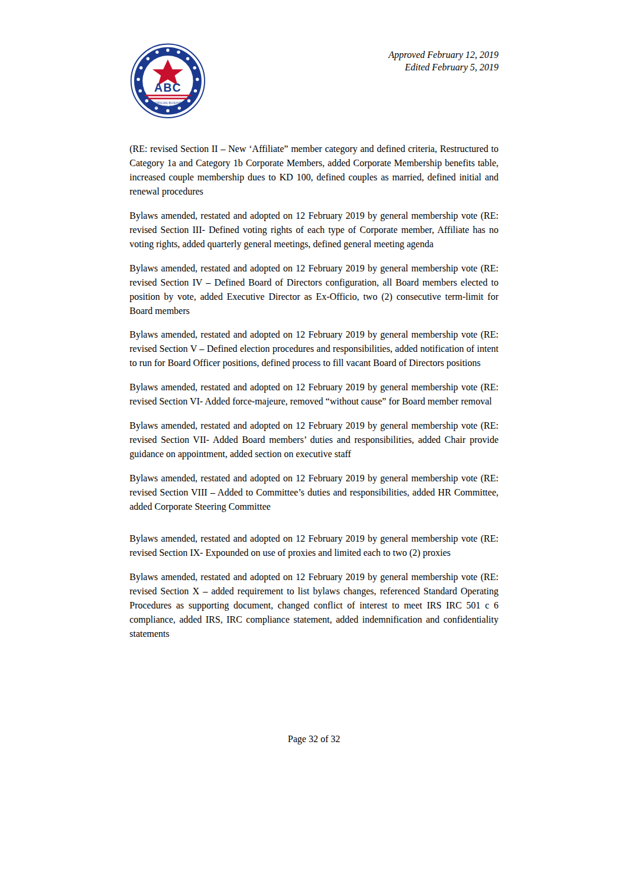ABC AMERICAN BUSINESS COUNCIL KUWAIT
Approved February 12, 2019
Edited February 5, 2019
(RE: revised Section II – New ‘Affiliate” member category and defined criteria, Restructured to Category 1a and Category 1b Corporate Members, added Corporate Membership benefits table, increased couple membership dues to KD 100, defined couples as married, defined initial and renewal procedures
Bylaws amended, restated and adopted on 12 February 2019 by general membership vote (RE: revised Section III- Defined voting rights of each type of Corporate member, Affiliate has no voting rights, added quarterly general meetings, defined general meeting agenda
Bylaws amended, restated and adopted on 12 February 2019 by general membership vote (RE: revised Section IV – Defined Board of Directors configuration, all Board members elected to position by vote, added Executive Director as Ex-Officio, two (2) consecutive term-limit for Board members
Bylaws amended, restated and adopted on 12 February 2019 by general membership vote (RE: revised Section V – Defined election procedures and responsibilities, added notification of intent to run for Board Officer positions, defined process to fill vacant Board of Directors positions
Bylaws amended, restated and adopted on 12 February 2019 by general membership vote (RE: revised Section VI- Added force-majeure, removed “without cause” for Board member removal
Bylaws amended, restated and adopted on 12 February 2019 by general membership vote (RE: revised Section VII- Added Board members’ duties and responsibilities, added Chair provide guidance on appointment, added section on executive staff
Bylaws amended, restated and adopted on 12 February 2019 by general membership vote (RE: revised Section VIII – Added to Committee’s duties and responsibilities, added HR Committee, added Corporate Steering Committee
Bylaws amended, restated and adopted on 12 February 2019 by general membership vote (RE: revised Section IX- Expounded on use of proxies and limited each to two (2) proxies
Bylaws amended, restated and adopted on 12 February 2019 by general membership vote (RE: revised Section X – added requirement to list bylaws changes, referenced Standard Operating Procedures as supporting document, changed conflict of interest to meet IRS IRC 501 c 6 compliance, added IRS, IRC compliance statement, added indemnification and confidentiality statements
Page 32 of 32